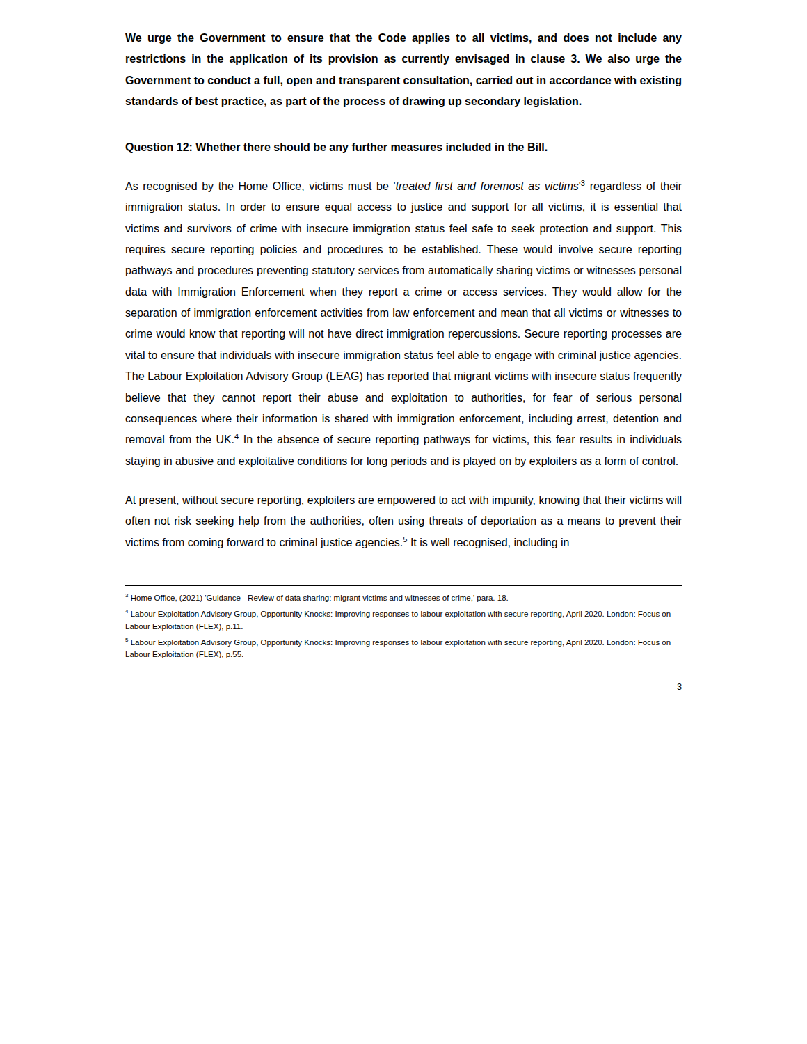We urge the Government to ensure that the Code applies to all victims, and does not include any restrictions in the application of its provision as currently envisaged in clause 3. We also urge the Government to conduct a full, open and transparent consultation, carried out in accordance with existing standards of best practice, as part of the process of drawing up secondary legislation.
Question 12: Whether there should be any further measures included in the Bill.
As recognised by the Home Office, victims must be 'treated first and foremost as victims'3 regardless of their immigration status. In order to ensure equal access to justice and support for all victims, it is essential that victims and survivors of crime with insecure immigration status feel safe to seek protection and support. This requires secure reporting policies and procedures to be established. These would involve secure reporting pathways and procedures preventing statutory services from automatically sharing victims or witnesses personal data with Immigration Enforcement when they report a crime or access services. They would allow for the separation of immigration enforcement activities from law enforcement and mean that all victims or witnesses to crime would know that reporting will not have direct immigration repercussions. Secure reporting processes are vital to ensure that individuals with insecure immigration status feel able to engage with criminal justice agencies. The Labour Exploitation Advisory Group (LEAG) has reported that migrant victims with insecure status frequently believe that they cannot report their abuse and exploitation to authorities, for fear of serious personal consequences where their information is shared with immigration enforcement, including arrest, detention and removal from the UK.4 In the absence of secure reporting pathways for victims, this fear results in individuals staying in abusive and exploitative conditions for long periods and is played on by exploiters as a form of control.
At present, without secure reporting, exploiters are empowered to act with impunity, knowing that their victims will often not risk seeking help from the authorities, often using threats of deportation as a means to prevent their victims from coming forward to criminal justice agencies.5 It is well recognised, including in
3 Home Office, (2021) 'Guidance - Review of data sharing: migrant victims and witnesses of crime,' para. 18.
4 Labour Exploitation Advisory Group, Opportunity Knocks: Improving responses to labour exploitation with secure reporting, April 2020. London: Focus on Labour Exploitation (FLEX), p.11.
5 Labour Exploitation Advisory Group, Opportunity Knocks: Improving responses to labour exploitation with secure reporting, April 2020. London: Focus on Labour Exploitation (FLEX), p.55.
3